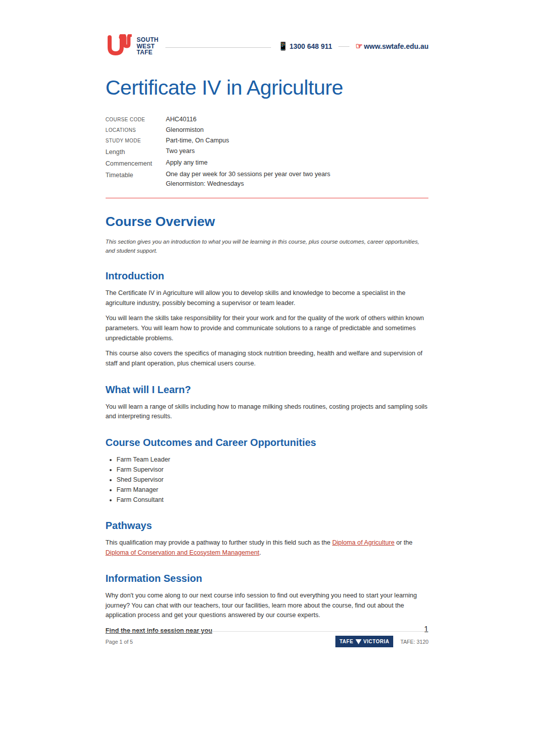SOUTH
WEST
TAFE
📱1300 648 911 ☞www.swtafe.edu.au
Certificate IV in Agriculture
Course Code
AHC40116
Locations
Glenormiston
Study Mode
Part-time, On Campus
Length
Two years
Commencement
Apply any time
Timetable
One day per week for 30 sessions per year over two years
Glenormiston: Wednesdays
Course Overview
This section gives you an introduction to what you will be learning in this course, plus course outcomes, career opportunities, and student support.
Introduction
The Certificate IV in Agriculture will allow you to develop skills and knowledge to become a specialist in the agriculture industry, possibly becoming a supervisor or team leader.
You will learn the skills take responsibility for their your work and for the quality of the work of others within known parameters. You will learn how to provide and communicate solutions to a range of predictable and sometimes unpredictable problems.
This course also covers the specifics of managing stock nutrition breeding, health and welfare and supervision of staff and plant operation, plus chemical users course.
What will I Learn?
You will learn a range of skills including how to manage milking sheds routines, costing projects and sampling soils and interpreting results.
Course Outcomes and Career Opportunities
Farm Team Leader
Farm Supervisor
Shed Supervisor
Farm Manager
Farm Consultant
Pathways
This qualification may provide a pathway to further study in this field such as the Diploma of Agriculture or the Diploma of Conservation and Ecosystem Management.
Information Session
Why don't you come along to our next course info session to find out everything you need to start your learning journey? You can chat with our teachers, tour our facilities, learn more about the course, find out about the application process and get your questions answered by our course experts.
Find the next info session near you
1
Page 1 of 5
TAFE VICTORIA
TAFE: 3120